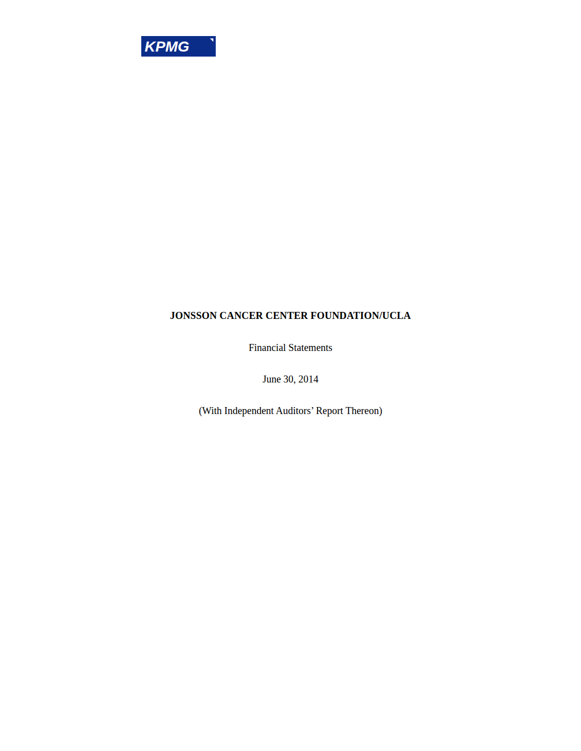KPMG KPMG
JONSSON CANCER CENTER FOUNDATION/UCLA
Financial Statements
June 30, 2014
(With Independent Auditors’ Report Thereon)